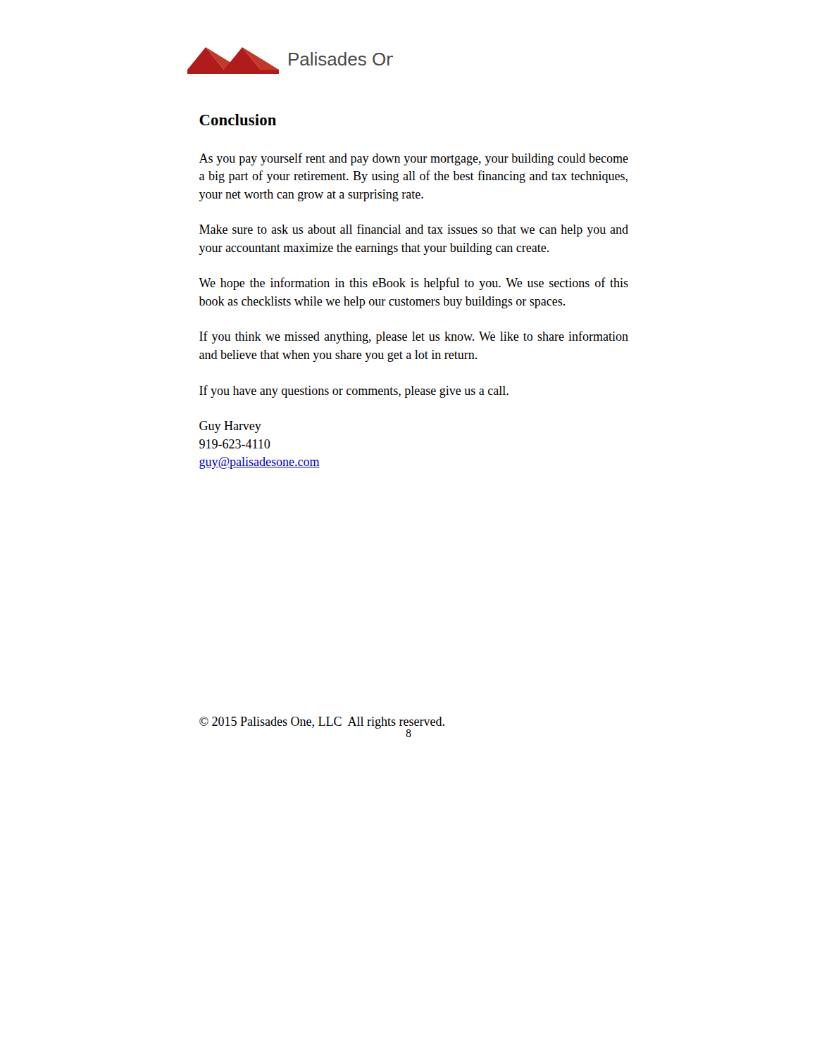Palisades One Palisades One
Conclusion
As you pay yourself rent and pay down your mortgage, your building could become a big part of your retirement. By using all of the best financing and tax techniques, your net worth can grow at a surprising rate.
Make sure to ask us about all financial and tax issues so that we can help you and your accountant maximize the earnings that your building can create.
We hope the information in this eBook is helpful to you. We use sections of this book as checklists while we help our customers buy buildings or spaces.
If you think we missed anything, please let us know. We like to share information and believe that when you share you get a lot in return.
If you have any questions or comments, please give us a call.
Guy Harvey
919-623-4110
guy@palisadesone.com
© 2015 Palisades One, LLC All rights reserved.
8